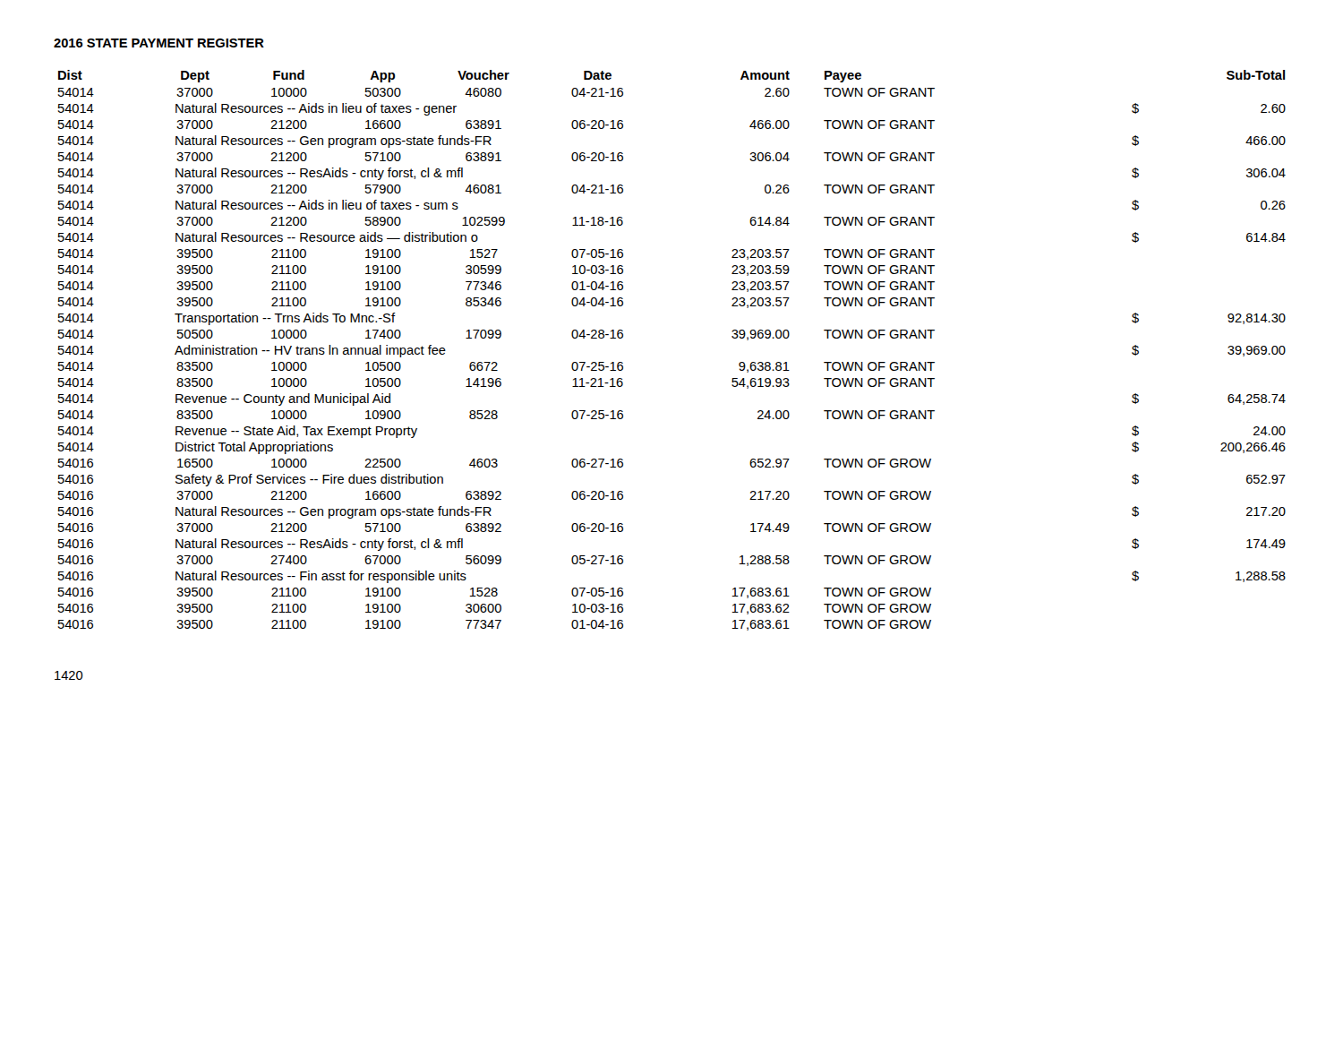2016 STATE PAYMENT REGISTER
| Dist | Dept | Fund | App | Voucher | Date | Amount | Payee | Sub-Total |
| --- | --- | --- | --- | --- | --- | --- | --- | --- |
| 54014 | 37000 | 10000 | 50300 | 46080 | 04-21-16 | 2.60 | TOWN OF GRANT | |
| 54014 | Natural Resources -- Aids in lieu of taxes - gener | | | $ 2.60 |
| 54014 | 37000 | 21200 | 16600 | 63891 | 06-20-16 | 466.00 | TOWN OF GRANT | |
| 54014 | Natural Resources -- Gen program ops-state funds-FR | | | $ 466.00 |
| 54014 | 37000 | 21200 | 57100 | 63891 | 06-20-16 | 306.04 | TOWN OF GRANT | |
| 54014 | Natural Resources -- ResAids - cnty forst, cl & mfl | | | $ 306.04 |
| 54014 | 37000 | 21200 | 57900 | 46081 | 04-21-16 | 0.26 | TOWN OF GRANT | |
| 54014 | Natural Resources -- Aids in lieu of taxes - sum s | | | $ 0.26 |
| 54014 | 37000 | 21200 | 58900 | 102599 | 11-18-16 | 614.84 | TOWN OF GRANT | |
| 54014 | Natural Resources -- Resource aids — distribution o | | | $ 614.84 |
| 54014 | 39500 | 21100 | 19100 | 1527 | 07-05-16 | 23,203.57 | TOWN OF GRANT | |
| 54014 | 39500 | 21100 | 19100 | 30599 | 10-03-16 | 23,203.59 | TOWN OF GRANT | |
| 54014 | 39500 | 21100 | 19100 | 77346 | 01-04-16 | 23,203.57 | TOWN OF GRANT | |
| 54014 | 39500 | 21100 | 19100 | 85346 | 04-04-16 | 23,203.57 | TOWN OF GRANT | |
| 54014 | Transportation -- Trns Aids To Mnc.-Sf | | | $ 92,814.30 |
| 54014 | 50500 | 10000 | 17400 | 17099 | 04-28-16 | 39,969.00 | TOWN OF GRANT | |
| 54014 | Administration -- HV trans ln annual impact fee | | | $ 39,969.00 |
| 54014 | 83500 | 10000 | 10500 | 6672 | 07-25-16 | 9,638.81 | TOWN OF GRANT | |
| 54014 | 83500 | 10000 | 10500 | 14196 | 11-21-16 | 54,619.93 | TOWN OF GRANT | |
| 54014 | Revenue -- County and Municipal Aid | | | $ 64,258.74 |
| 54014 | 83500 | 10000 | 10900 | 8528 | 07-25-16 | 24.00 | TOWN OF GRANT | |
| 54014 | Revenue -- State Aid, Tax Exempt Proprty | | | $ 24.00 |
| 54014 | District Total Appropriations | | | $ 200,266.46 |
| 54016 | 16500 | 10000 | 22500 | 4603 | 06-27-16 | 652.97 | TOWN OF GROW | |
| 54016 | Safety & Prof Services -- Fire dues distribution | | | $ 652.97 |
| 54016 | 37000 | 21200 | 16600 | 63892 | 06-20-16 | 217.20 | TOWN OF GROW | |
| 54016 | Natural Resources -- Gen program ops-state funds-FR | | | $ 217.20 |
| 54016 | 37000 | 21200 | 57100 | 63892 | 06-20-16 | 174.49 | TOWN OF GROW | |
| 54016 | Natural Resources -- ResAids - cnty forst, cl & mfl | | | $ 174.49 |
| 54016 | 37000 | 27400 | 67000 | 56099 | 05-27-16 | 1,288.58 | TOWN OF GROW | |
| 54016 | Natural Resources -- Fin asst for responsible units | | | $ 1,288.58 |
| 54016 | 39500 | 21100 | 19100 | 1528 | 07-05-16 | 17,683.61 | TOWN OF GROW | |
| 54016 | 39500 | 21100 | 19100 | 30600 | 10-03-16 | 17,683.62 | TOWN OF GROW | |
| 54016 | 39500 | 21100 | 19100 | 77347 | 01-04-16 | 17,683.61 | TOWN OF GROW | |
1420